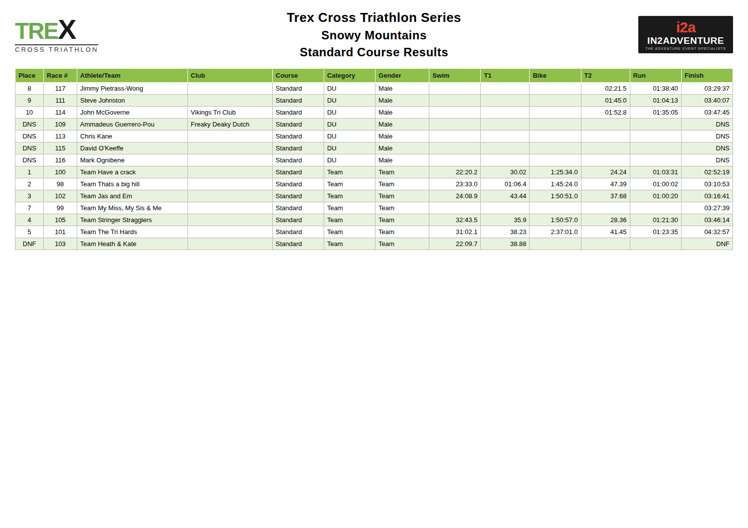TREX
CROSS TRIATHLON
Trex Cross Triathlon Series
Snowy Mountains
Standard Course Results
i2a
IN2ADVENTURE
THE ADVENTURE EVENT SPECIALISTS
| Place | Race # | Athlete/Team | Club | Course | Category | Gender | Swim | T1 | Bike | T2 | Run | Finish |
| --- | --- | --- | --- | --- | --- | --- | --- | --- | --- | --- | --- | --- |
| 8 | 117 | Jimmy Pietrass-Wong | | Standard | DU | Male | | | | 02:21.5 | 01:38:40 | 03:29:37 |
| 9 | 111 | Steve Johnston | | Standard | DU | Male | | | | 01:45.0 | 01:04:13 | 03:40:07 |
| 10 | 114 | John McGoverne | Vikings Tri Club | Standard | DU | Male | | | | 01:52.8 | 01:35:05 | 03:47:45 |
| DNS | 109 | Ammadeus Guerrero-Pou | Freaky Deaky Dutch | Standard | DU | Male | | | | | | DNS |
| DNS | 113 | Chris Kane | | Standard | DU | Male | | | | | | DNS |
| DNS | 115 | David O'Keeffe | | Standard | DU | Male | | | | | | DNS |
| DNS | 116 | Mark Ognibene | | Standard | DU | Male | | | | | | DNS |
| 1 | 100 | Team Have a crack | | Standard | Team | Team | 22:20.2 | 30.02 | 1:25:34.0 | 24.24 | 01:03:31 | 02:52:19 |
| 2 | 98 | Team Thats a big hill | | Standard | Team | Team | 23:33.0 | 01:06.4 | 1:45:24.0 | 47.39 | 01:00:02 | 03:10:53 |
| 3 | 102 | Team Jas and Em | | Standard | Team | Team | 24:08.9 | 43.44 | 1:50:51.0 | 37.68 | 01:00:20 | 03:16:41 |
| 7 | 99 | Team My Miss, My Sis & Me | | Standard | Team | Team | | | | | | 03:27:39 |
| 4 | 105 | Team Stringer Stragglers | | Standard | Team | Team | 32:43.5 | 35.9 | 1:50:57.0 | 28.36 | 01:21:30 | 03:46:14 |
| 5 | 101 | Team The Tri Hards | | Standard | Team | Team | 31:02.1 | 38.23 | 2:37:01.0 | 41.45 | 01:23:35 | 04:32:57 |
| DNF | 103 | Team Heath & Kate | | Standard | Team | Team | 22:09.7 | 38.88 | | | | DNF |